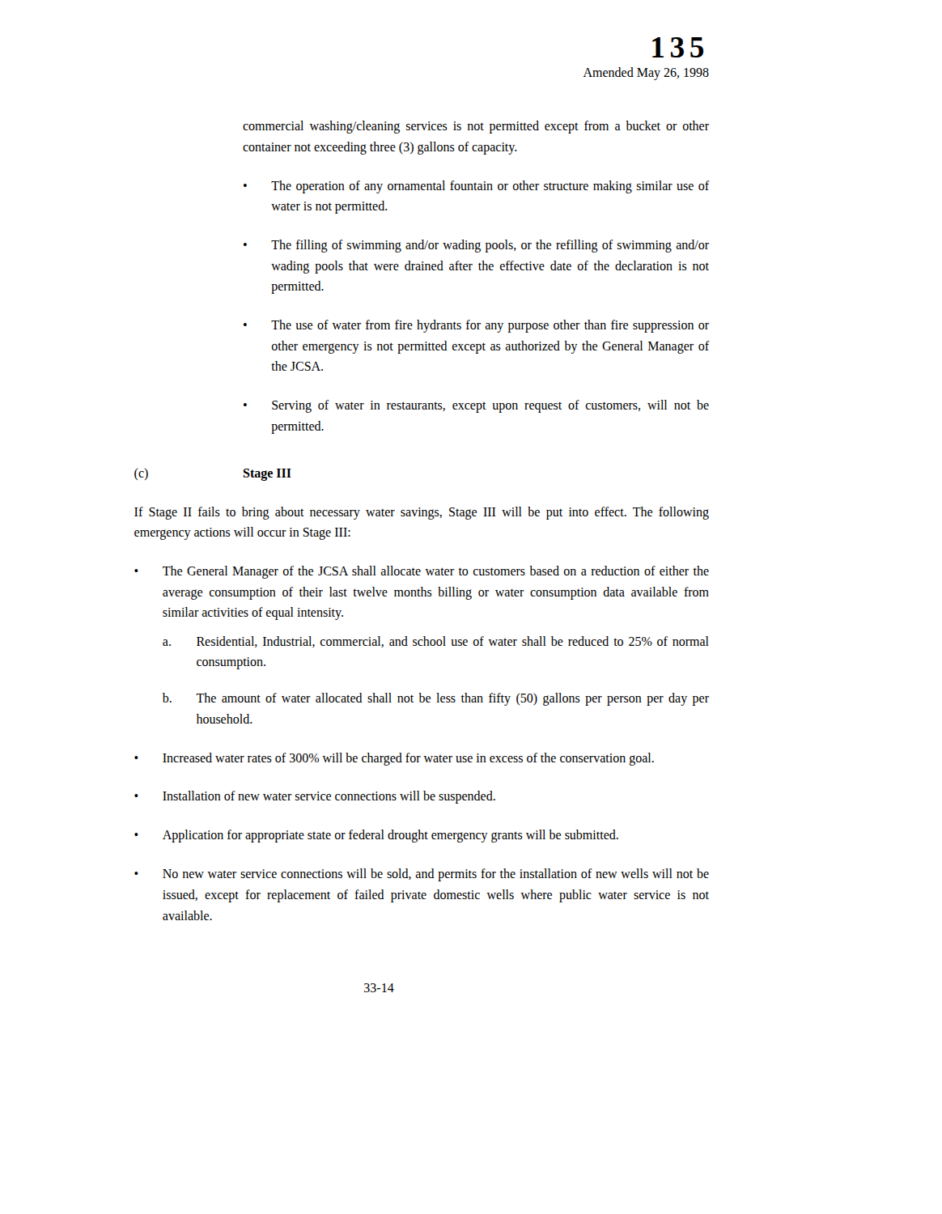135
Amended May 26, 1998
commercial washing/cleaning services is not permitted except from a bucket or other container not exceeding three (3) gallons of capacity.
The operation of any ornamental fountain or other structure making similar use of water is not permitted.
The filling of swimming and/or wading pools, or the refilling of swimming and/or wading pools that were drained after the effective date of the declaration is not permitted.
The use of water from fire hydrants for any purpose other than fire suppression or other emergency is not permitted except as authorized by the General Manager of the JCSA.
Serving of water in restaurants, except upon request of customers, will not be permitted.
(c) Stage III
If Stage II fails to bring about necessary water savings, Stage III will be put into effect. The following emergency actions will occur in Stage III:
The General Manager of the JCSA shall allocate water to customers based on a reduction of either the average consumption of their last twelve months billing or water consumption data available from similar activities of equal intensity.
a. Residential, Industrial, commercial, and school use of water shall be reduced to 25% of normal consumption.
b. The amount of water allocated shall not be less than fifty (50) gallons per person per day per household.
Increased water rates of 300% will be charged for water use in excess of the conservation goal.
Installation of new water service connections will be suspended.
Application for appropriate state or federal drought emergency grants will be submitted.
No new water service connections will be sold, and permits for the installation of new wells will not be issued, except for replacement of failed private domestic wells where public water service is not available.
33-14